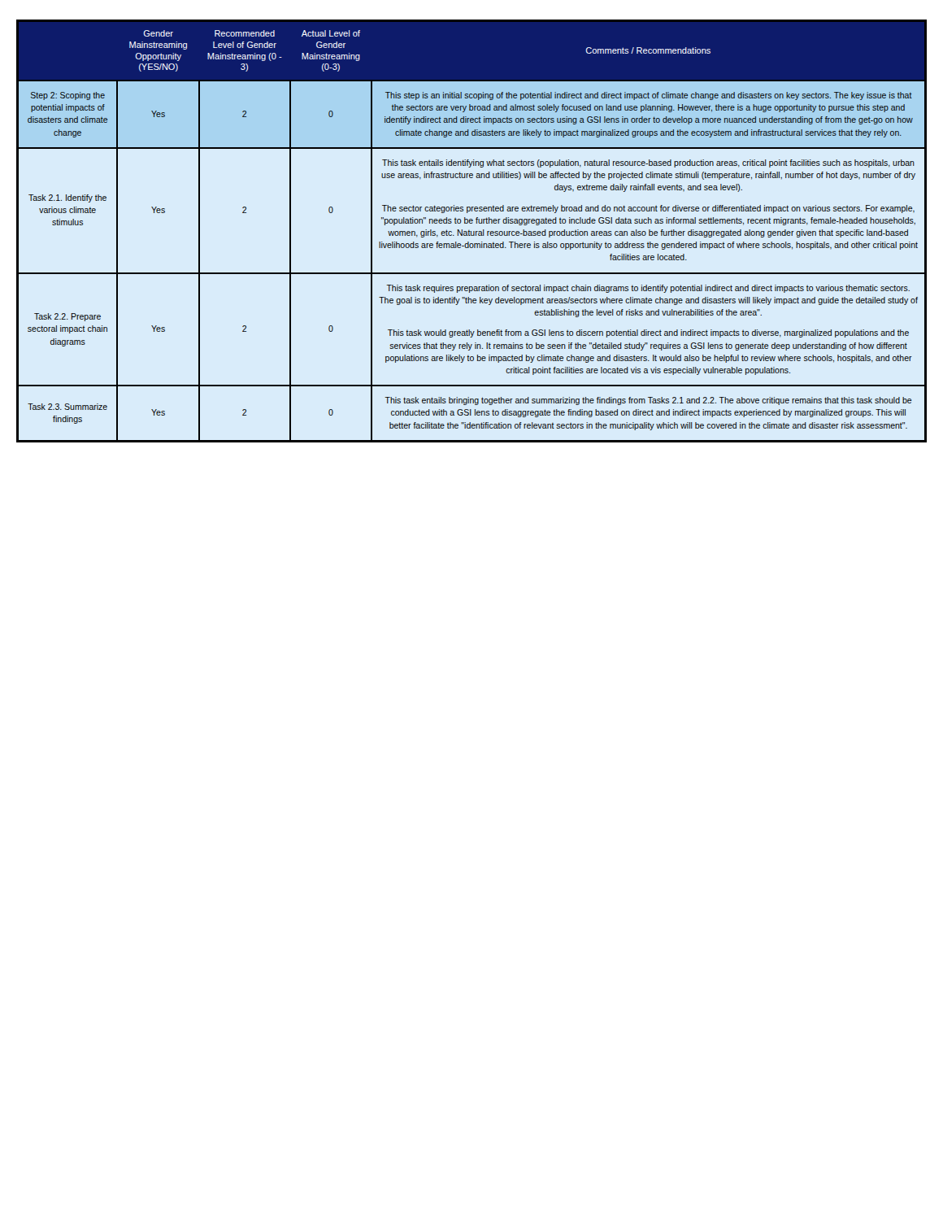| | Gender Mainstreaming Opportunity (YES/NO) | Recommended Level of Gender Mainstreaming (0 - 3) | Actual Level of Gender Mainstreaming (0-3) | Comments / Recommendations |
| --- | --- | --- | --- | --- |
| Step 2: Scoping the potential impacts of disasters and climate change | Yes | 2 | 0 | This step is an initial scoping of the potential indirect and direct impact of climate change and disasters on key sectors. The key issue is that the sectors are very broad and almost solely focused on land use planning. However, there is a huge opportunity to pursue this step and identify indirect and direct impacts on sectors using a GSI lens in order to develop a more nuanced understanding of from the get-go on how climate change and disasters are likely to impact marginalized groups and the ecosystem and infrastructural services that they rely on. |
| Task 2.1. Identify the various climate stimulus | Yes | 2 | 0 | This task entails identifying what sectors (population, natural resource-based production areas, critical point facilities such as hospitals, urban use areas, infrastructure and utilities) will be affected by the projected climate stimuli (temperature, rainfall, number of hot days, number of dry days, extreme daily rainfall events, and sea level). The sector categories presented are extremely broad and do not account for diverse or differentiated impact on various sectors. For example, "population" needs to be further disaggregated to include GSI data such as informal settlements, recent migrants, female-headed households, women, girls, etc. Natural resource-based production areas can also be further disaggregated along gender given that specific land-based livelihoods are female-dominated. There is also opportunity to address the gendered impact of where schools, hospitals, and other critical point facilities are located. |
| Task 2.2. Prepare sectoral impact chain diagrams | Yes | 2 | 0 | This task requires preparation of sectoral impact chain diagrams to identify potential indirect and direct impacts to various thematic sectors. The goal is to identify "the key development areas/sectors where climate change and disasters will likely impact and guide the detailed study of establishing the level of risks and vulnerabilities of the area". This task would greatly benefit from a GSI lens to discern potential direct and indirect impacts to diverse, marginalized populations and the services that they rely in. It remains to be seen if the "detailed study" requires a GSI lens to generate deep understanding of how different populations are likely to be impacted by climate change and disasters. It would also be helpful to review where schools, hospitals, and other critical point facilities are located vis a vis especially vulnerable populations. |
| Task 2.3. Summarize findings | Yes | 2 | 0 | This task entails bringing together and summarizing the findings from Tasks 2.1 and 2.2. The above critique remains that this task should be conducted with a GSI lens to disaggregate the finding based on direct and indirect impacts experienced by marginalized groups. This will better facilitate the "identification of relevant sectors in the municipality which will be covered in the climate and disaster risk assessment". |